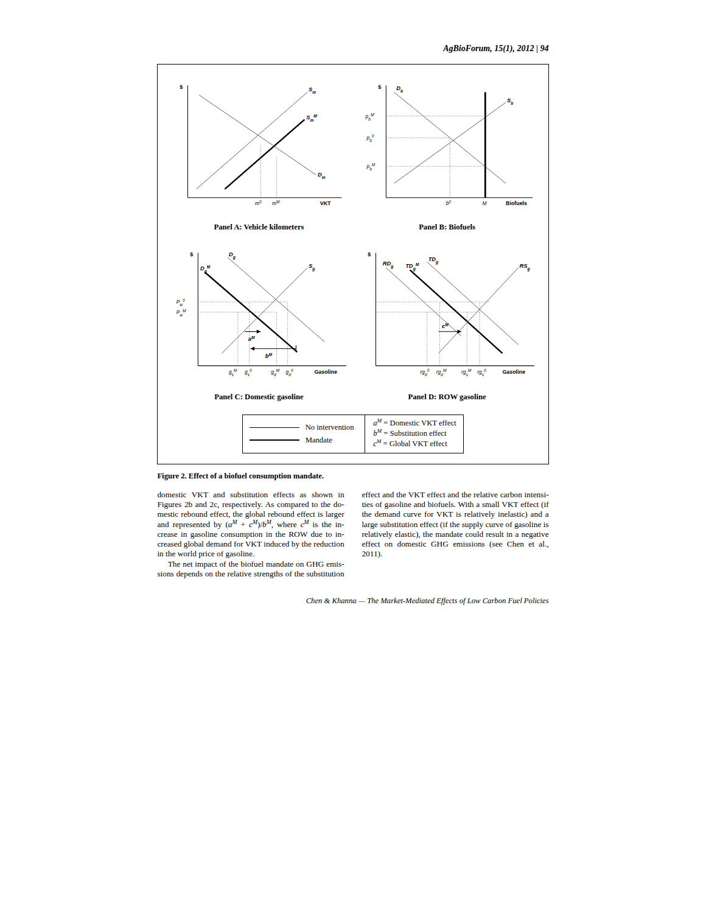AgBioForum, 15(1), 2012 | 94
| $ VKT S m S m M D m m 0 m M Panel A: Vehicle kilometers | $ Biofuels D b S b p b M' p b 0 p b M b 0 M Panel B: Biofuels |
| $ Gasoline D g D g M S g P w 0 P w M g s M g s 0 g d M g d 0 a M b M Panel C: Domestic gasoline | $ Gasoline RD g TD g TD g M RS g rg d 0 rg d M rg s M rg s 0 c M Panel D: ROW gasoline |
No intervention
Mandate
aM = Domestic VKT effect
bM = Substitution effect
cM = Global VKT effect
Figure 2. Effect of a biofuel consumption mandate.
domestic VKT and substitution effects as shown in Figures 2b and 2c, respectively. As compared to the domestic rebound effect, the global rebound effect is larger and represented by (aM + cM)/bM, where cM is the increase in gasoline consumption in the ROW due to increased global demand for VKT induced by the reduction in the world price of gasoline.
The net impact of the biofuel mandate on GHG emissions depends on the relative strengths of the substitution effect and the VKT effect and the relative carbon intensities of gasoline and biofuels. With a small VKT effect (if the demand curve for VKT is relatively inelastic) and a large substitution effect (if the supply curve of gasoline is relatively elastic), the mandate could result in a negative effect on domestic GHG emissions (see Chen et al., 2011).
Chen & Khanna — The Market-Mediated Effects of Low Carbon Fuel Policies